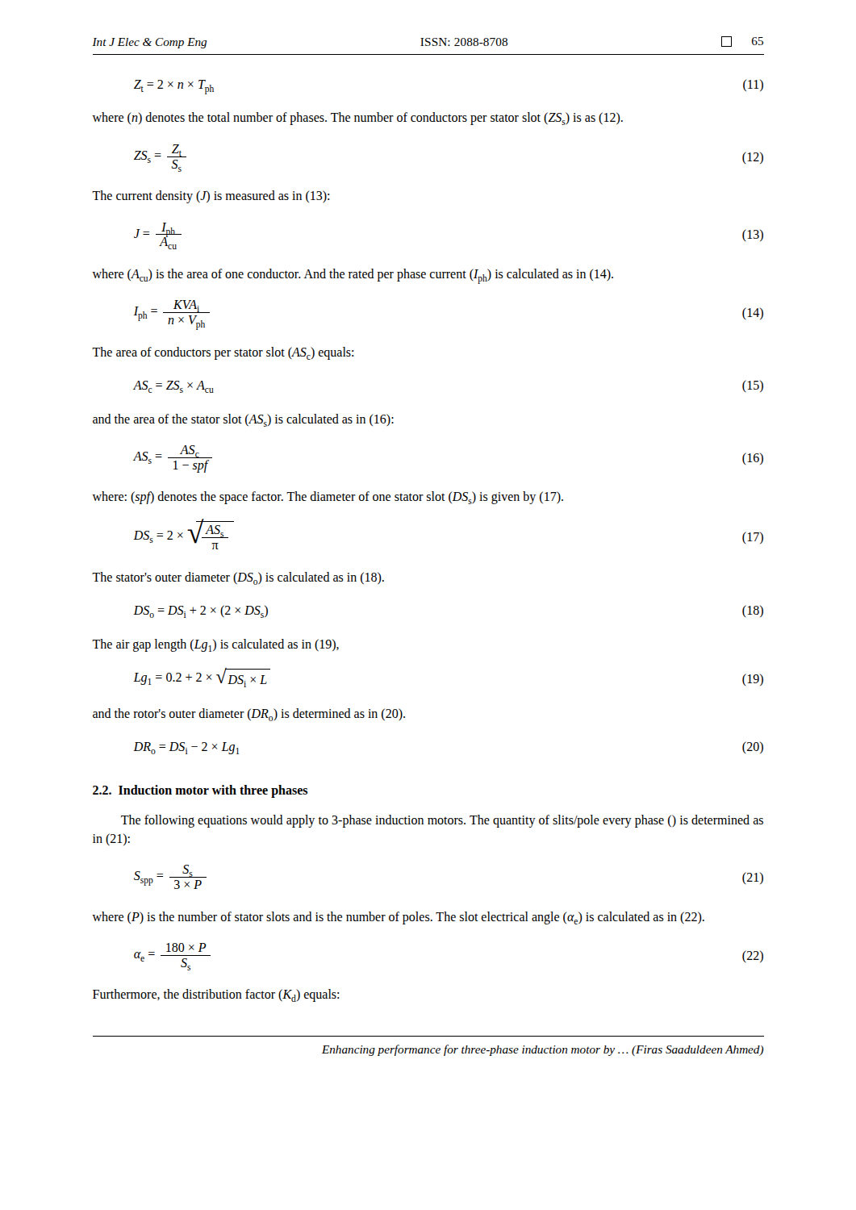Int J Elec & Comp Eng ISSN: 2088-8708 65
Zt = 2 × n × Tph
(11)
where (n) denotes the total number of phases. The number of conductors per stator slot (ZSs) is as (12).
ZSs = Zt Ss
(12)
The current density (J) is measured as in (13):
J = Iph Acu
(13)
where (Acu) is the area of one conductor. And the rated per phase current (Iph) is calculated as in (14).
Iph = KVAi n × Vph
(14)
The area of conductors per stator slot (ASc) equals:
ASc = ZSs × Acu
(15)
and the area of the stator slot (ASs) is calculated as in (16):
ASs = ASc 1 − spf
(16)
where: (spf) denotes the space factor. The diameter of one stator slot (DSs) is given by (17).
DSs = 2 × ASs π
(17)
The stator's outer diameter (DSo) is calculated as in (18).
DSo = DSi + 2 × (2 × DSs)
(18)
The air gap length (Lg1) is calculated as in (19),
Lg1 = 0.2 + 2 × DSi × L
(19)
and the rotor's outer diameter (DRo) is determined as in (20).
DRo = DSi − 2 × Lg1
(20)
2.2. Induction motor with three phases
The following equations would apply to 3-phase induction motors. The quantity of slits/pole every phase () is determined as in (21):
Sspp = Ss 3 × P
(21)
where (P) is the number of stator slots and is the number of poles. The slot electrical angle (αe) is calculated as in (22).
αe = 180 × P Ss
(22)
Furthermore, the distribution factor (Kd) equals:
Enhancing performance for three-phase induction motor by … (Firas Saaduldeen Ahmed)